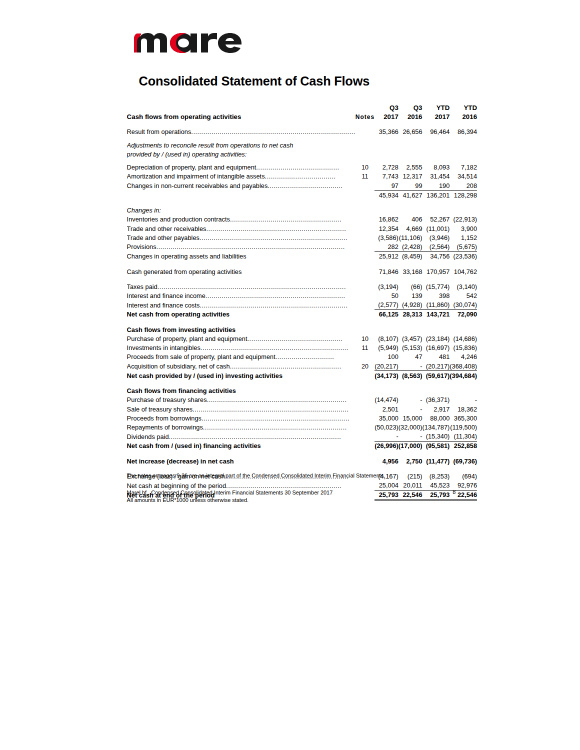Consolidated Statement of Cash Flows
| | | Q3 | Q3 | YTD | YTD |
| Cash flows from operating activities | Notes | 2017 | 2016 | 2017 | 2016 |
| Result from operations ................................................................................. | | 35,366 | 26,656 | 96,464 | 86,394 |
| Adjustments to reconcile result from operations to net cash |
| provided by / (used in) operating activities: |
| Depreciation of property, plant and equipment ......................................... | 10 | 2,728 | 2,555 | 8,093 | 7,182 |
| Amortization and impairment of intangible assets ................................... | 11 | 7,743 | 12,317 | 31,454 | 34,514 |
| Changes in non-current receivables and payables ..................................... | | 97 | 99 | 190 | 208 |
| | | 45,934 | 41,627 | 136,201 | 128,298 |
| Changes in: | | | | | |
| Inventories and production contracts ....................................................... | | 16,862 | 406 | 52,267 | (22,913) |
| Trade and other receivables ..................................................................... | | 12,354 | 4,669 | (11,001) | 3,900 |
| Trade and other payables ......................................................................... | | (3,586) | (11,106) | (3,946) | 1,152 |
| Provisions ............................................................................................. | | 282 | (2,428) | (2,564) | (5,675) |
| Changes in operating assets and liabilities | | 25,912 | (8,459) | 34,756 | (23,536) |
| Cash generated from operating activities | | 71,846 | 33,168 | 170,957 | 104,762 |
| Taxes paid ............................................................................................. | | (3,194) | (66) | (15,774) | (3,140) |
| Interest and finance income ..................................................................... | | 50 | 139 | 398 | 542 |
| Interest and finance costs ......................................................................... | | (2,577) | (4,928) | (11,860) | (30,074) |
| Net cash from operating activities | | 66,125 | 28,313 | 143,721 | 72,090 |
| Cash flows from investing activities | | | | | |
| Purchase of property, plant and equipment ............................................... | 10 | (8,107) | (3,457) | (23,184) | (14,686) |
| Investments in intangibles ......................................................................... | 11 | (5,949) | (5,153) | (16,697) | (15,836) |
| Proceeds from sale of property, plant and equipment ............................. | | 100 | 47 | 481 | 4,246 |
| Acquisition of subsidiary, net of cash ....................................................... | 20 | (20,217) | - | (20,217) | (368,408) |
| Net cash provided by / (used in) investing activities | | (34,173) | (8,563) | (59,617) | (394,684) |
| Cash flows from financing activities | | | | | |
| Purchase of treasury shares ..................................................................... | | (14,474) | - | (36,371) | - |
| Sale of treasury shares ............................................................................. | | 2,501 | - | 2,917 | 18,362 |
| Proceeds from borrowings ......................................................................... | | 35,000 | 15,000 | 88,000 | 365,300 |
| Repayments of borrowings ....................................................................... | | (50,023) | (32,000) | (134,787) | (119,500) |
| Dividends paid ..................................................................................... | | - | - | (15,340) | (11,304) |
| Net cash from / (used in) financing activities | | (26,996) | (17,000) | (95,581) | 252,858 |
| Net increase (decrease) in net cash | | 4,956 | 2,750 | (11,477) | (69,736) |
| Exchange (loss) / gain on net cash ............................................................. | | (4,167) | (215) | (8,253) | (694) |
| Net cash at beginning of the period ......................................................... | | 25,004 | 20,011 | 45,523 | 92,976 |
| Net cash at end of the period | | 25,793 | 22,546 | 25,793 | 22,546 |
The notes on pages 9-26 are an integral part of the Condensed Consolidated Interim Financial Statements.
Marel hf., Condensed Consolidated Interim Financial Statements 30 September 2017
All amounts in EUR*1000 unless otherwise stated.
8